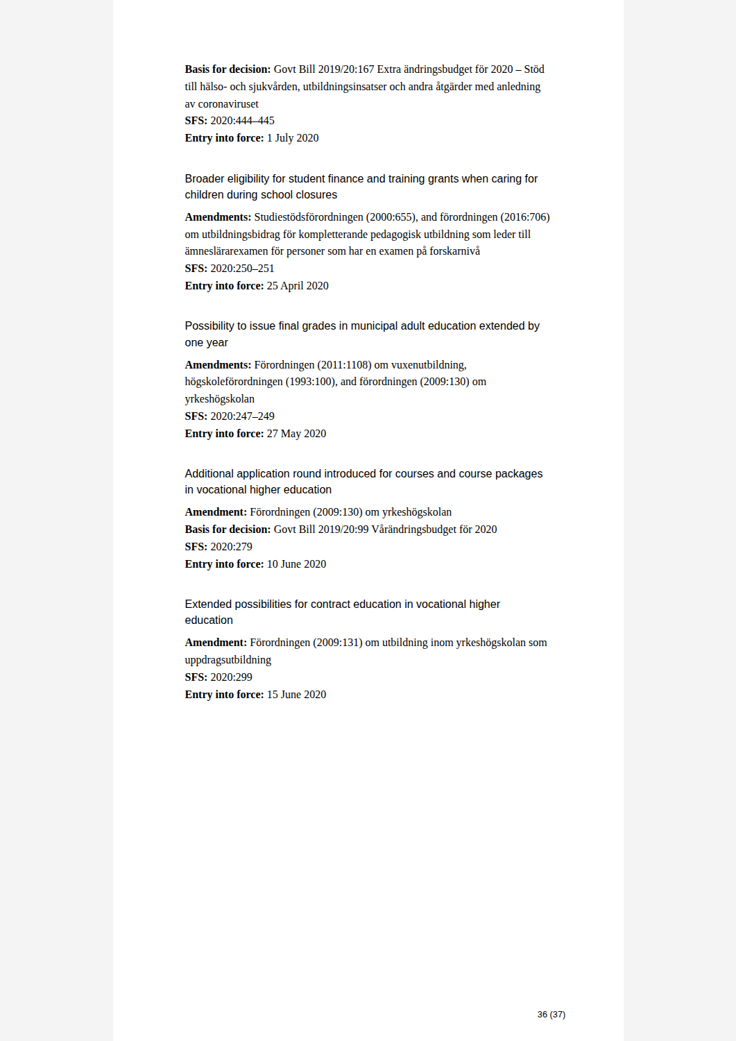Basis for decision: Govt Bill 2019/20:167 Extra ändringsbudget för 2020 – Stöd till hälso- och sjukvården, utbildningsinsatser och andra åtgärder med anledning av coronaviruset
SFS: 2020:444–445
Entry into force: 1 July 2020
Broader eligibility for student finance and training grants when caring for children during school closures
Amendments: Studiestödsförordningen (2000:655), and förordningen (2016:706) om utbildningsbidrag för kompletterande pedagogisk utbildning som leder till ämneslärarexamen för personer som har en examen på forskarnivå
SFS: 2020:250–251
Entry into force: 25 April 2020
Possibility to issue final grades in municipal adult education extended by one year
Amendments: Förordningen (2011:1108) om vuxenutbildning, högskoleförordningen (1993:100), and förordningen (2009:130) om yrkeshögskolan
SFS: 2020:247–249
Entry into force: 27 May 2020
Additional application round introduced for courses and course packages in vocational higher education
Amendment: Förordningen (2009:130) om yrkeshögskolan
Basis for decision: Govt Bill 2019/20:99 Vårändringsbudget för 2020
SFS: 2020:279
Entry into force: 10 June 2020
Extended possibilities for contract education in vocational higher education
Amendment: Förordningen (2009:131) om utbildning inom yrkeshögskolan som uppdragsutbildning
SFS: 2020:299
Entry into force: 15 June 2020
36 (37)